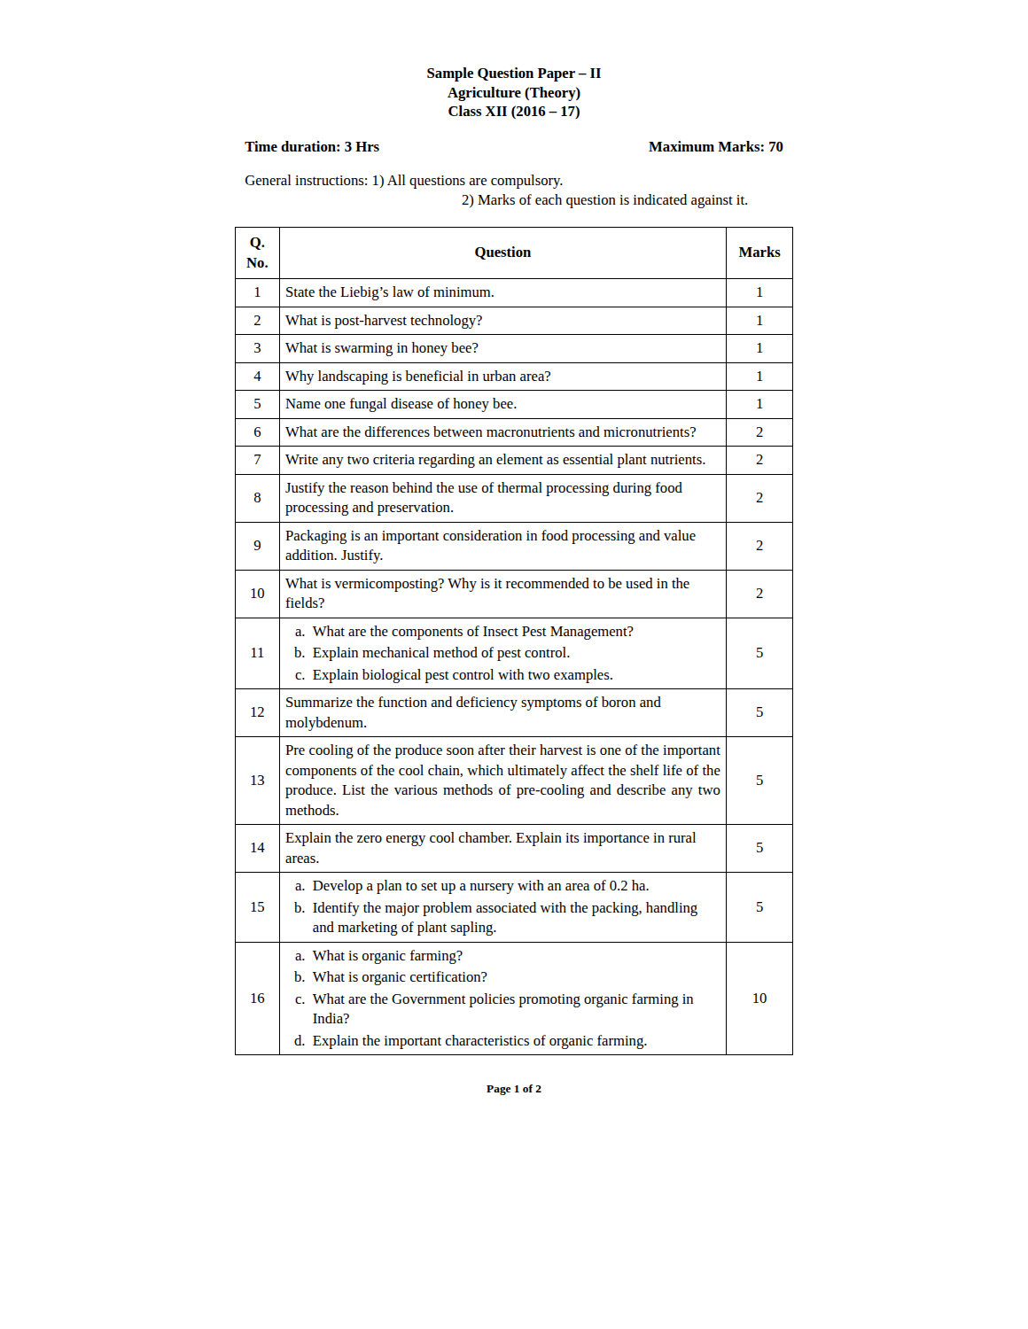Sample Question Paper – II
Agriculture (Theory)
Class XII (2016 – 17)
Time duration: 3 Hrs
Maximum Marks: 70
General instructions: 1) All questions are compulsory.
2) Marks of each question is indicated against it.
| Q. No. | Question | Marks |
| --- | --- | --- |
| 1 | State the Liebig’s law of minimum. | 1 |
| 2 | What is post-harvest technology? | 1 |
| 3 | What is swarming in honey bee? | 1 |
| 4 | Why landscaping is beneficial in urban area? | 1 |
| 5 | Name one fungal disease of honey bee. | 1 |
| 6 | What are the differences between macronutrients and micronutrients? | 2 |
| 7 | Write any two criteria regarding an element as essential plant nutrients. | 2 |
| 8 | Justify the reason behind the use of thermal processing during food processing and preservation. | 2 |
| 9 | Packaging is an important consideration in food processing and value addition. Justify. | 2 |
| 10 | What is vermicomposting? Why is it recommended to be used in the fields? | 2 |
| 11 | What are the components of Insect Pest Management? Explain mechanical method of pest control. Explain biological pest control with two examples. | 5 |
| 12 | Summarize the function and deficiency symptoms of boron and molybdenum. | 5 |
| 13 | Pre cooling of the produce soon after their harvest is one of the important components of the cool chain, which ultimately affect the shelf life of the produce. List the various methods of pre-cooling and describe any two methods. | 5 |
| 14 | Explain the zero energy cool chamber. Explain its importance in rural areas. | 5 |
| 15 | Develop a plan to set up a nursery with an area of 0.2 ha. Identify the major problem associated with the packing, handling and marketing of plant sapling. | 5 |
| 16 | What is organic farming? What is organic certification? What are the Government policies promoting organic farming in India? Explain the important characteristics of organic farming. | 10 |
Page 1 of 2